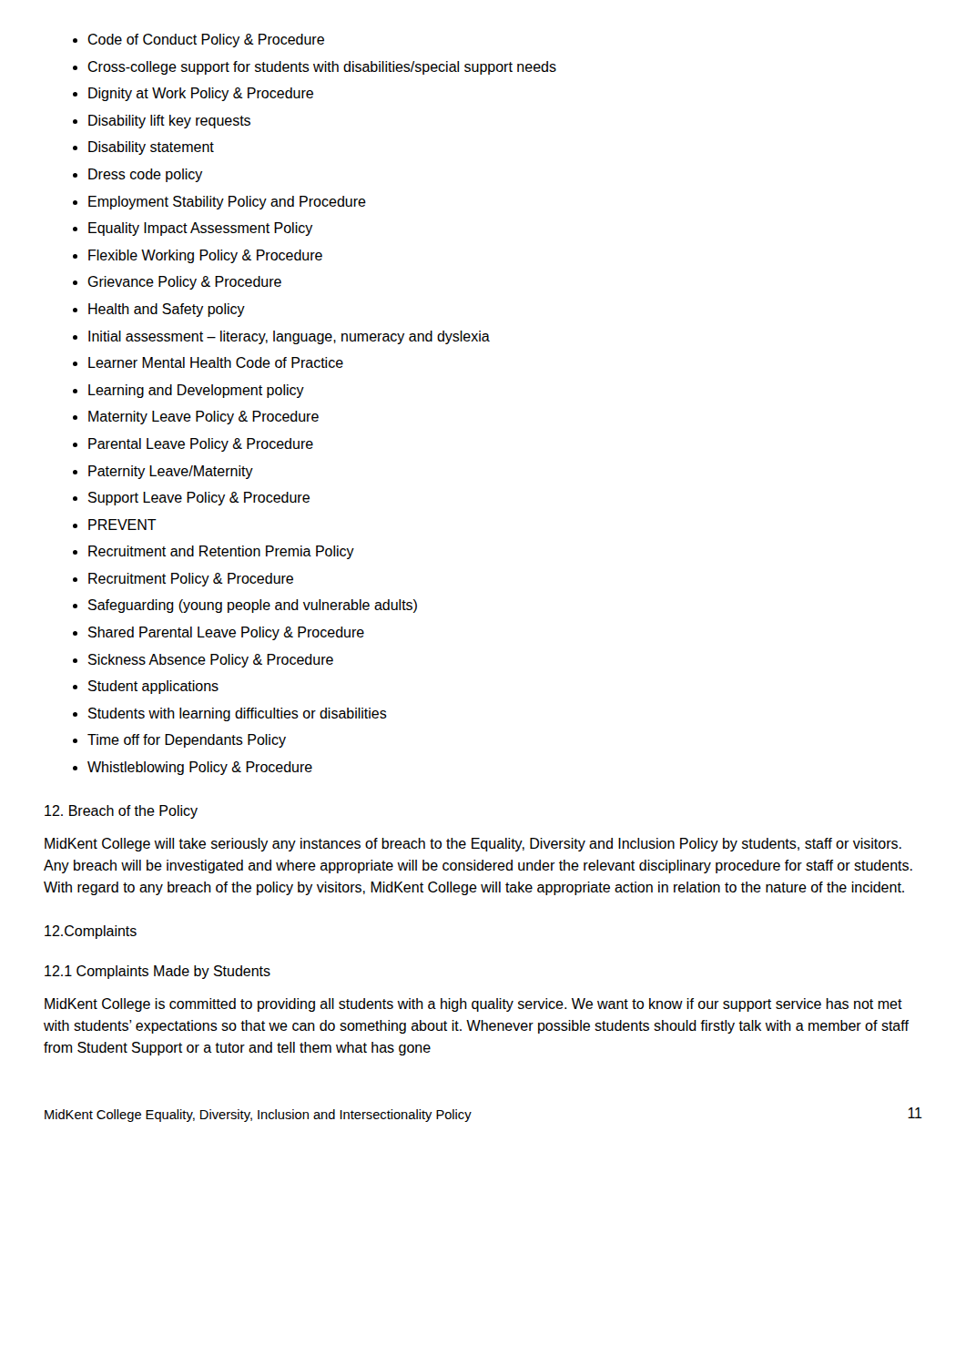Code of Conduct Policy & Procedure
Cross-college support for students with disabilities/special support needs
Dignity at Work Policy & Procedure
Disability lift key requests
Disability statement
Dress code policy
Employment Stability Policy and Procedure
Equality Impact Assessment Policy
Flexible Working Policy & Procedure
Grievance Policy & Procedure
Health and Safety policy
Initial assessment – literacy, language, numeracy and dyslexia
Learner Mental Health Code of Practice
Learning and Development policy
Maternity Leave Policy & Procedure
Parental Leave Policy & Procedure
Paternity Leave/Maternity
Support Leave Policy & Procedure
PREVENT
Recruitment and Retention Premia Policy
Recruitment Policy & Procedure
Safeguarding (young people and vulnerable adults)
Shared Parental Leave Policy & Procedure
Sickness Absence Policy & Procedure
Student applications
Students with learning difficulties or disabilities
Time off for Dependants Policy
Whistleblowing Policy & Procedure
12. Breach of the Policy
MidKent College will take seriously any instances of breach to the Equality, Diversity and Inclusion Policy by students, staff or visitors. Any breach will be investigated and where appropriate will be considered under the relevant disciplinary procedure for staff or students. With regard to any breach of the policy by visitors, MidKent College will take appropriate action in relation to the nature of the incident.
12.Complaints
12.1 Complaints Made by Students
MidKent College is committed to providing all students with a high quality service. We want to know if our support service has not met with students’ expectations so that we can do something about it. Whenever possible students should firstly talk with a member of staff from Student Support or a tutor and tell them what has gone
MidKent College Equality, Diversity, Inclusion and Intersectionality Policy 11